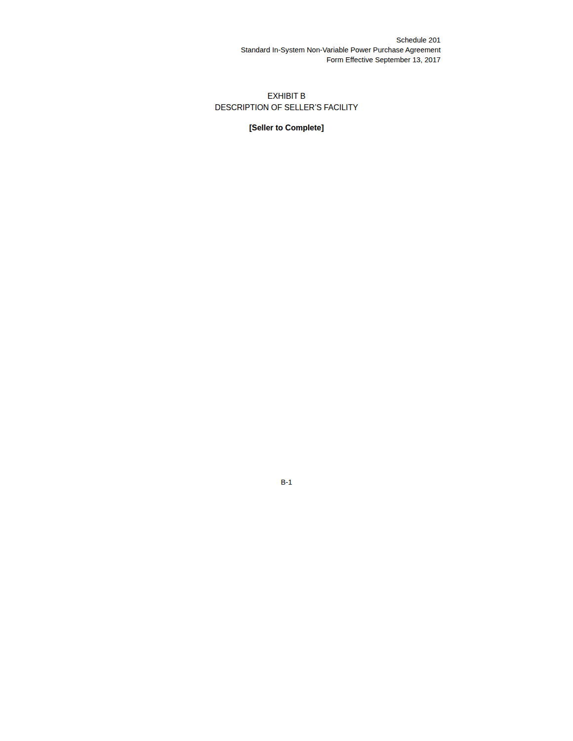Schedule 201
Standard In-System Non-Variable Power Purchase Agreement
Form Effective September 13, 2017
EXHIBIT B
DESCRIPTION OF SELLER’S FACILITY
[Seller to Complete]
B-1